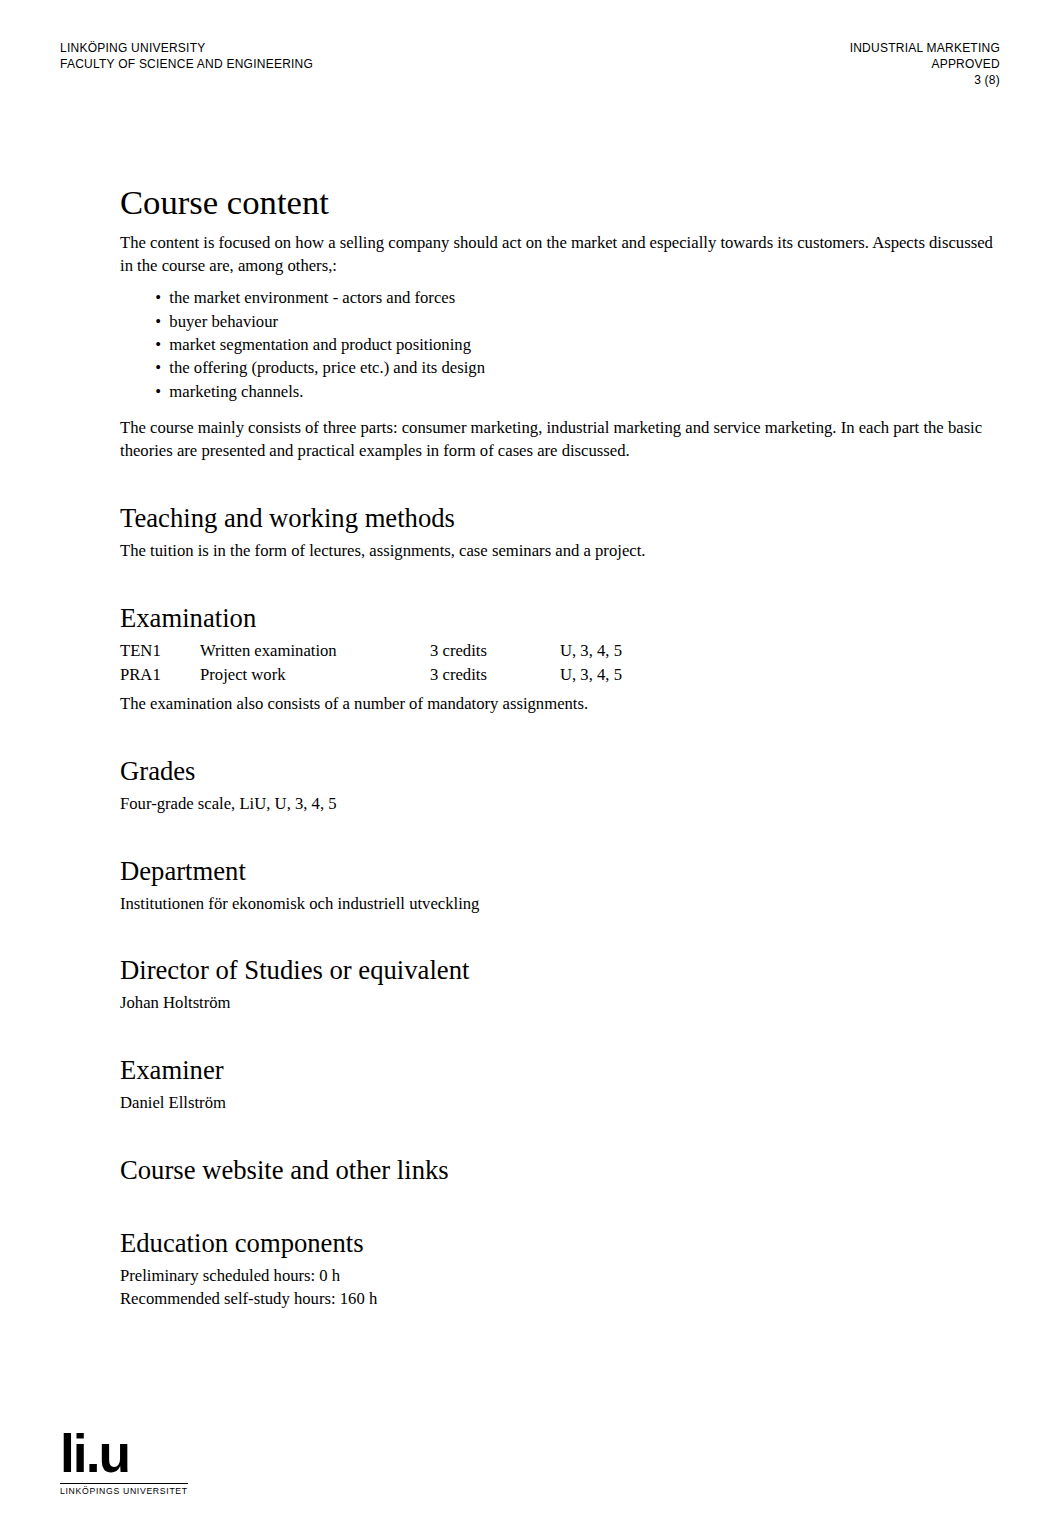LINKÖPING UNIVERSITY
FACULTY OF SCIENCE AND ENGINEERING
INDUSTRIAL MARKETING
APPROVED
3 (8)
Course content
The content is focused on how a selling company should act on the market and especially towards its customers. Aspects discussed in the course are, among others,:
the market environment - actors and forces
buyer behaviour
market segmentation and product positioning
the offering (products, price etc.) and its design
marketing channels.
The course mainly consists of three parts: consumer marketing, industrial marketing and service marketing. In each part the basic theories are presented and practical examples in form of cases are discussed.
Teaching and working methods
The tuition is in the form of lectures, assignments, case seminars and a project.
Examination
| TEN1 | Written examination | 3 credits | U, 3, 4, 5 |
| PRA1 | Project work | 3 credits | U, 3, 4, 5 |
The examination also consists of a number of mandatory assignments.
Grades
Four-grade scale, LiU, U, 3, 4, 5
Department
Institutionen för ekonomisk och industriell utveckling
Director of Studies or equivalent
Johan Holtström
Examiner
Daniel Ellström
Course website and other links
Education components
Preliminary scheduled hours: 0 h
Recommended self-study hours: 160 h
li.u
LINKÖPINGS UNIVERSITET